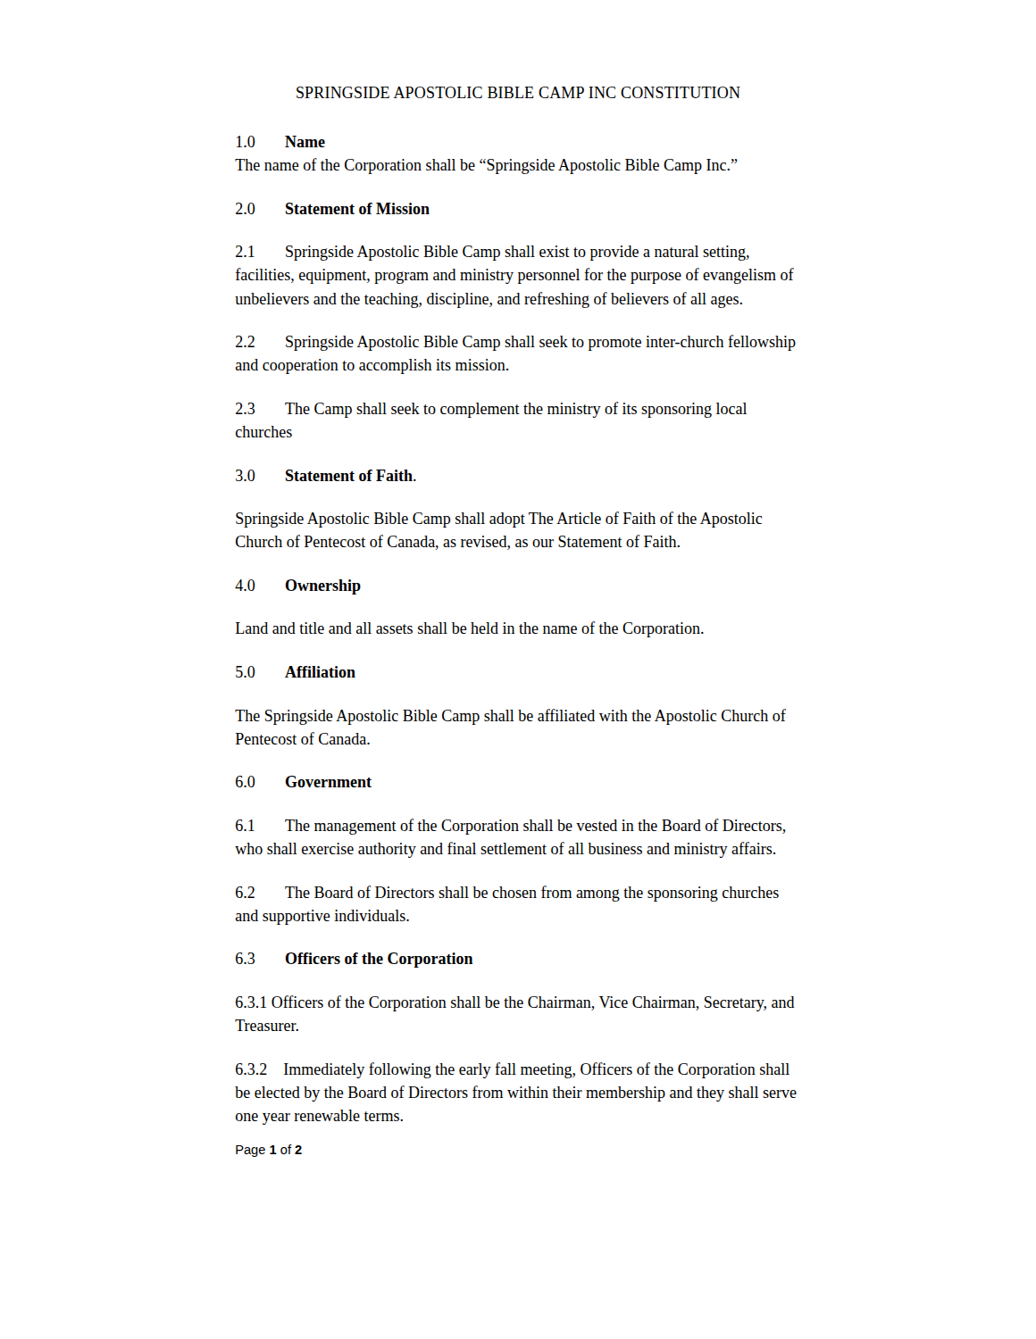SPRINGSIDE APOSTOLIC BIBLE CAMP INC CONSTITUTION
1.0 Name
The name of the Corporation shall be “Springside Apostolic Bible Camp Inc.”
2.0 Statement of Mission
2.1 Springside Apostolic Bible Camp shall exist to provide a natural setting, facilities, equipment, program and ministry personnel for the purpose of evangelism of unbelievers and the teaching, discipline, and refreshing of believers of all ages.
2.2 Springside Apostolic Bible Camp shall seek to promote inter-church fellowship and cooperation to accomplish its mission.
2.3 The Camp shall seek to complement the ministry of its sponsoring local churches
3.0 Statement of Faith.
Springside Apostolic Bible Camp shall adopt The Article of Faith of the Apostolic Church of Pentecost of Canada, as revised, as our Statement of Faith.
4.0 Ownership
Land and title and all assets shall be held in the name of the Corporation.
5.0 Affiliation
The Springside Apostolic Bible Camp shall be affiliated with the Apostolic Church of Pentecost of Canada.
6.0 Government
6.1 The management of the Corporation shall be vested in the Board of Directors, who shall exercise authority and final settlement of all business and ministry affairs.
6.2 The Board of Directors shall be chosen from among the sponsoring churches and supportive individuals.
6.3 Officers of the Corporation
6.3.1 Officers of the Corporation shall be the Chairman, Vice Chairman, Secretary, and Treasurer.
6.3.2 Immediately following the early fall meeting, Officers of the Corporation shall be elected by the Board of Directors from within their membership and they shall serve one year renewable terms.
Page 1 of 2